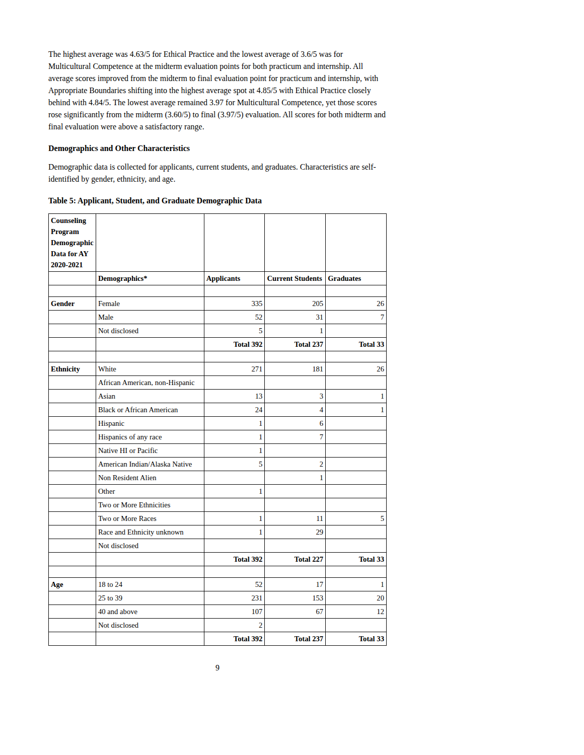The highest average was 4.63/5 for Ethical Practice and the lowest average of 3.6/5 was for Multicultural Competence at the midterm evaluation points for both practicum and internship. All average scores improved from the midterm to final evaluation point for practicum and internship, with Appropriate Boundaries shifting into the highest average spot at 4.85/5 with Ethical Practice closely behind with 4.84/5. The lowest average remained 3.97 for Multicultural Competence, yet those scores rose significantly from the midterm (3.60/5) to final (3.97/5) evaluation. All scores for both midterm and final evaluation were above a satisfactory range.
Demographics and Other Characteristics
Demographic data is collected for applicants, current students, and graduates. Characteristics are self-identified by gender, ethnicity, and age.
Table 5: Applicant, Student, and Graduate Demographic Data
| Counseling Program Demographic Data for AY 2020-2021 | | | | |
| | Demographics* | Applicants | Current Students | Graduates |
| Gender | Female | 335 | 205 | 26 |
| | Male | 52 | 31 | 7 |
| | Not disclosed | 5 | 1 | |
| | | Total 392 | Total 237 | Total 33 |
| Ethnicity | White | 271 | 181 | 26 |
| | African American, non-Hispanic | | | |
| | Asian | 13 | 3 | 1 |
| | Black or African American | 24 | 4 | 1 |
| | Hispanic | 1 | 6 | |
| | Hispanics of any race | 1 | 7 | |
| | Native HI or Pacific | 1 | | |
| | American Indian/Alaska Native | 5 | 2 | |
| | Non Resident Alien | | 1 | |
| | Other | 1 | | |
| | Two or More Ethnicities | | | |
| | Two or More Races | 1 | 11 | 5 |
| | Race and Ethnicity unknown | 1 | 29 | |
| | Not disclosed | | | |
| | | Total 392 | Total 227 | Total 33 |
| Age | 18 to 24 | 52 | 17 | 1 |
| | 25 to 39 | 231 | 153 | 20 |
| | 40 and above | 107 | 67 | 12 |
| | Not disclosed | 2 | | |
| | | Total 392 | Total 237 | Total 33 |
9